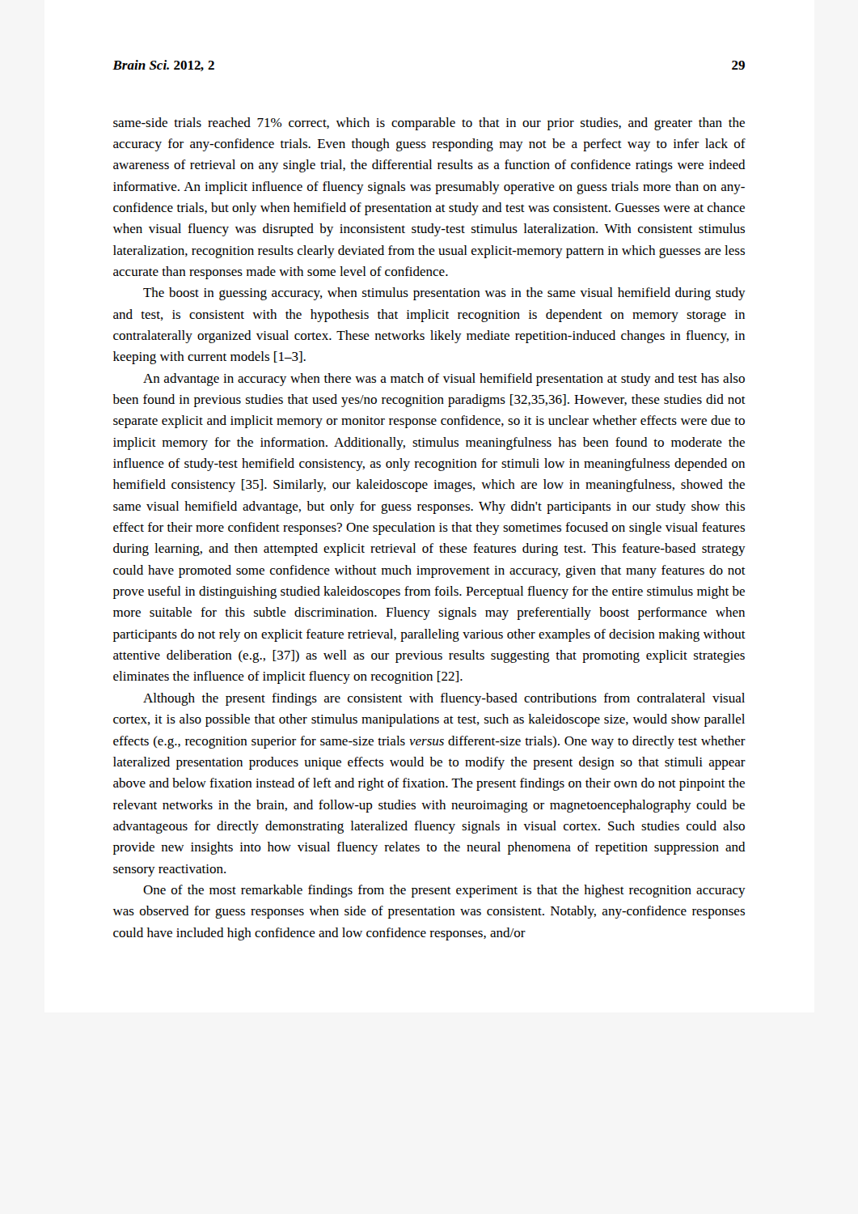Brain Sci. 2012, 2
29
same-side trials reached 71% correct, which is comparable to that in our prior studies, and greater than the accuracy for any-confidence trials. Even though guess responding may not be a perfect way to infer lack of awareness of retrieval on any single trial, the differential results as a function of confidence ratings were indeed informative. An implicit influence of fluency signals was presumably operative on guess trials more than on any-confidence trials, but only when hemifield of presentation at study and test was consistent. Guesses were at chance when visual fluency was disrupted by inconsistent study-test stimulus lateralization. With consistent stimulus lateralization, recognition results clearly deviated from the usual explicit-memory pattern in which guesses are less accurate than responses made with some level of confidence.
The boost in guessing accuracy, when stimulus presentation was in the same visual hemifield during study and test, is consistent with the hypothesis that implicit recognition is dependent on memory storage in contralaterally organized visual cortex. These networks likely mediate repetition-induced changes in fluency, in keeping with current models [1–3].
An advantage in accuracy when there was a match of visual hemifield presentation at study and test has also been found in previous studies that used yes/no recognition paradigms [32,35,36]. However, these studies did not separate explicit and implicit memory or monitor response confidence, so it is unclear whether effects were due to implicit memory for the information. Additionally, stimulus meaningfulness has been found to moderate the influence of study-test hemifield consistency, as only recognition for stimuli low in meaningfulness depended on hemifield consistency [35]. Similarly, our kaleidoscope images, which are low in meaningfulness, showed the same visual hemifield advantage, but only for guess responses. Why didn't participants in our study show this effect for their more confident responses? One speculation is that they sometimes focused on single visual features during learning, and then attempted explicit retrieval of these features during test. This feature-based strategy could have promoted some confidence without much improvement in accuracy, given that many features do not prove useful in distinguishing studied kaleidoscopes from foils. Perceptual fluency for the entire stimulus might be more suitable for this subtle discrimination. Fluency signals may preferentially boost performance when participants do not rely on explicit feature retrieval, paralleling various other examples of decision making without attentive deliberation (e.g., [37]) as well as our previous results suggesting that promoting explicit strategies eliminates the influence of implicit fluency on recognition [22].
Although the present findings are consistent with fluency-based contributions from contralateral visual cortex, it is also possible that other stimulus manipulations at test, such as kaleidoscope size, would show parallel effects (e.g., recognition superior for same-size trials versus different-size trials). One way to directly test whether lateralized presentation produces unique effects would be to modify the present design so that stimuli appear above and below fixation instead of left and right of fixation. The present findings on their own do not pinpoint the relevant networks in the brain, and follow-up studies with neuroimaging or magnetoencephalography could be advantageous for directly demonstrating lateralized fluency signals in visual cortex. Such studies could also provide new insights into how visual fluency relates to the neural phenomena of repetition suppression and sensory reactivation.
One of the most remarkable findings from the present experiment is that the highest recognition accuracy was observed for guess responses when side of presentation was consistent. Notably, any-confidence responses could have included high confidence and low confidence responses, and/or